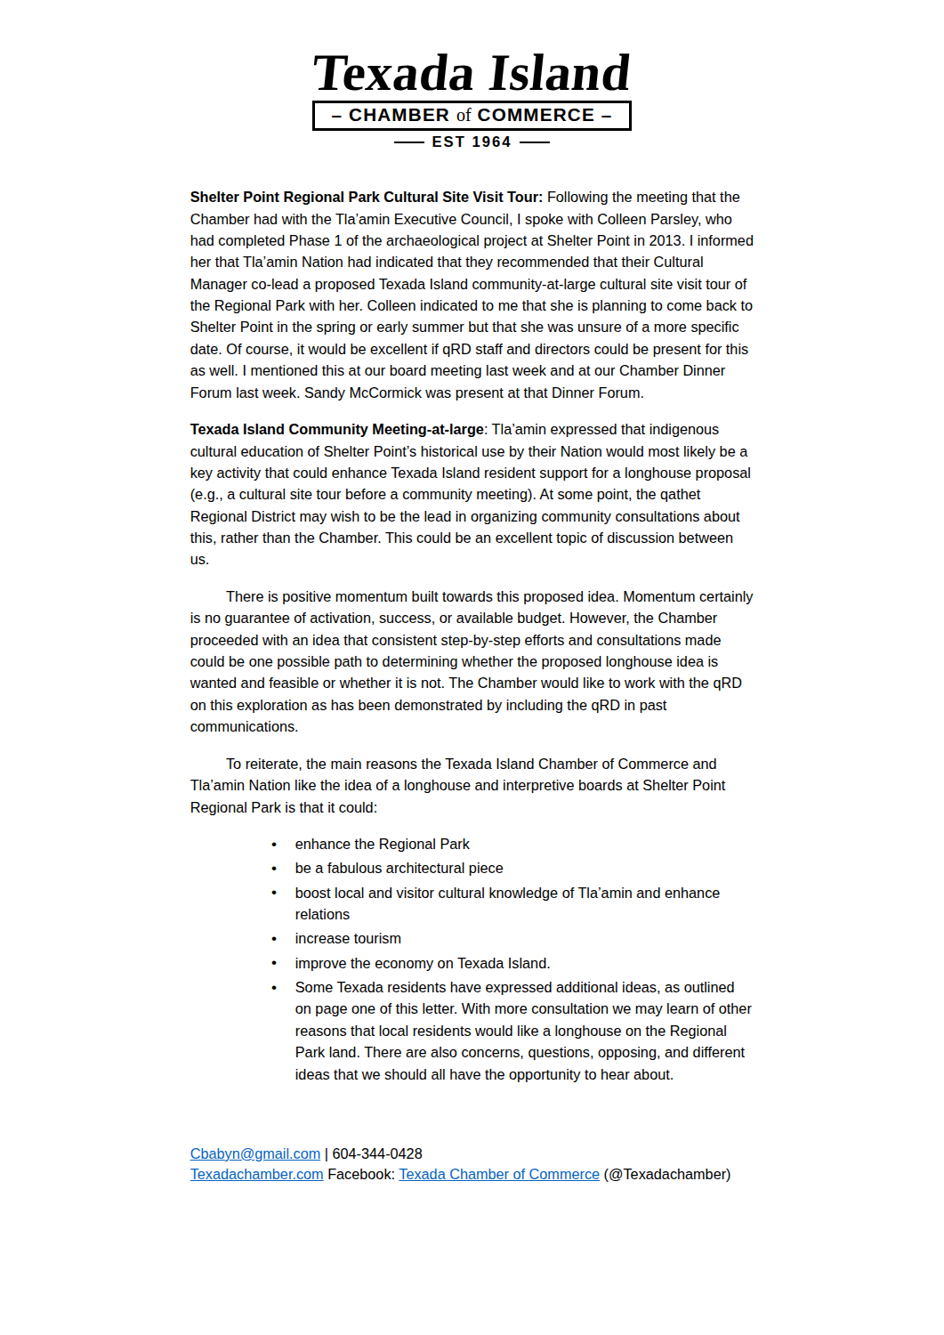Texada Island – CHAMBER of COMMERCE – EST 1964
Shelter Point Regional Park Cultural Site Visit Tour: Following the meeting that the Chamber had with the Tla’amin Executive Council, I spoke with Colleen Parsley, who had completed Phase 1 of the archaeological project at Shelter Point in 2013. I informed her that Tla’amin Nation had indicated that they recommended that their Cultural Manager co-lead a proposed Texada Island community-at-large cultural site visit tour of the Regional Park with her. Colleen indicated to me that she is planning to come back to Shelter Point in the spring or early summer but that she was unsure of a more specific date. Of course, it would be excellent if qRD staff and directors could be present for this as well. I mentioned this at our board meeting last week and at our Chamber Dinner Forum last week. Sandy McCormick was present at that Dinner Forum.
Texada Island Community Meeting-at-large: Tla’amin expressed that indigenous cultural education of Shelter Point’s historical use by their Nation would most likely be a key activity that could enhance Texada Island resident support for a longhouse proposal (e.g., a cultural site tour before a community meeting). At some point, the qathet Regional District may wish to be the lead in organizing community consultations about this, rather than the Chamber. This could be an excellent topic of discussion between us.
There is positive momentum built towards this proposed idea. Momentum certainly is no guarantee of activation, success, or available budget. However, the Chamber proceeded with an idea that consistent step-by-step efforts and consultations made could be one possible path to determining whether the proposed longhouse idea is wanted and feasible or whether it is not. The Chamber would like to work with the qRD on this exploration as has been demonstrated by including the qRD in past communications.
To reiterate, the main reasons the Texada Island Chamber of Commerce and Tla’amin Nation like the idea of a longhouse and interpretive boards at Shelter Point Regional Park is that it could:
enhance the Regional Park
be a fabulous architectural piece
boost local and visitor cultural knowledge of Tla’amin and enhance relations
increase tourism
improve the economy on Texada Island.
Some Texada residents have expressed additional ideas, as outlined on page one of this letter. With more consultation we may learn of other reasons that local residents would like a longhouse on the Regional Park land. There are also concerns, questions, opposing, and different ideas that we should all have the opportunity to hear about.
Cbabyn@gmail.com | 604-344-0428
Texadachamber.com Facebook: Texada Chamber of Commerce (@Texadachamber)